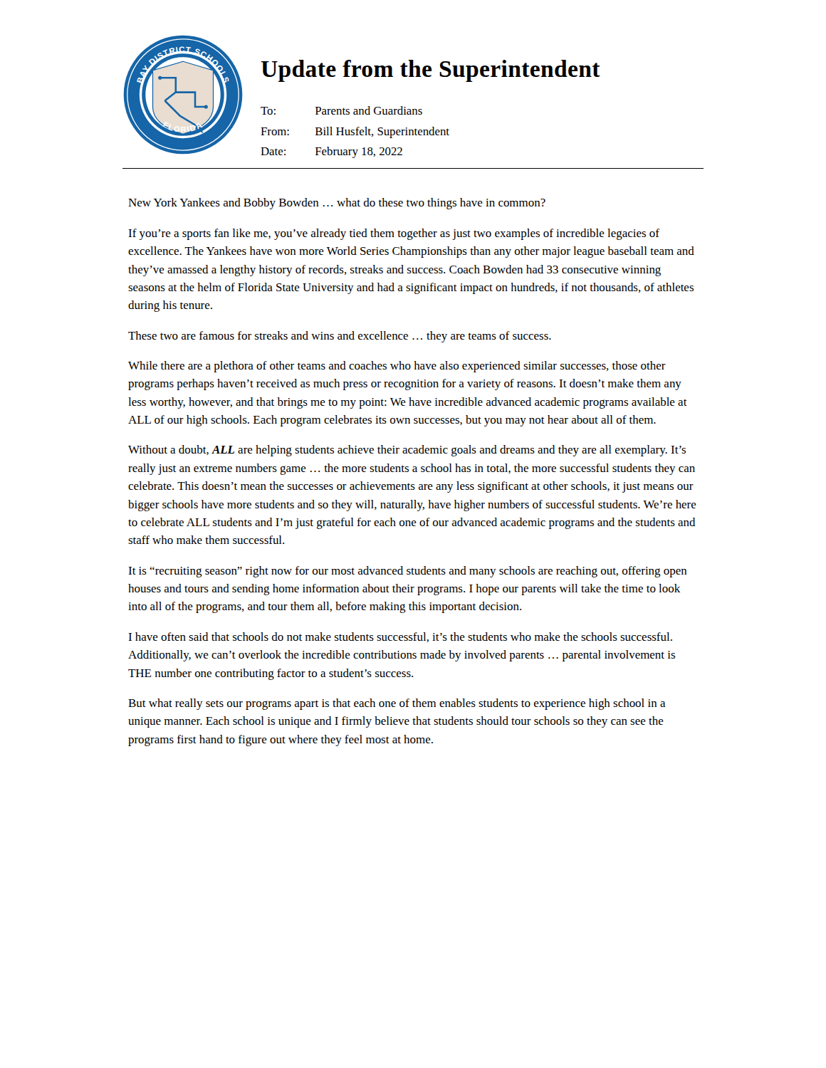BAY DISTRICT SCHOOLS FLORIDA
Update from the Superintendent
| To: | Parents and Guardians |
| From: | Bill Husfelt, Superintendent |
| Date: | February 18, 2022 |
New York Yankees and Bobby Bowden … what do these two things have in common?
If you’re a sports fan like me, you’ve already tied them together as just two examples of incredible legacies of excellence. The Yankees have won more World Series Championships than any other major league baseball team and they’ve amassed a lengthy history of records, streaks and success. Coach Bowden had 33 consecutive winning seasons at the helm of Florida State University and had a significant impact on hundreds, if not thousands, of athletes during his tenure.
These two are famous for streaks and wins and excellence … they are teams of success.
While there are a plethora of other teams and coaches who have also experienced similar successes, those other programs perhaps haven’t received as much press or recognition for a variety of reasons. It doesn’t make them any less worthy, however, and that brings me to my point: We have incredible advanced academic programs available at ALL of our high schools. Each program celebrates its own successes, but you may not hear about all of them.
Without a doubt, ALL are helping students achieve their academic goals and dreams and they are all exemplary. It’s really just an extreme numbers game … the more students a school has in total, the more successful students they can celebrate. This doesn’t mean the successes or achievements are any less significant at other schools, it just means our bigger schools have more students and so they will, naturally, have higher numbers of successful students. We’re here to celebrate ALL students and I’m just grateful for each one of our advanced academic programs and the students and staff who make them successful.
It is “recruiting season” right now for our most advanced students and many schools are reaching out, offering open houses and tours and sending home information about their programs. I hope our parents will take the time to look into all of the programs, and tour them all, before making this important decision.
I have often said that schools do not make students successful, it’s the students who make the schools successful. Additionally, we can’t overlook the incredible contributions made by involved parents … parental involvement is THE number one contributing factor to a student’s success.
But what really sets our programs apart is that each one of them enables students to experience high school in a unique manner. Each school is unique and I firmly believe that students should tour schools so they can see the programs first hand to figure out where they feel most at home.